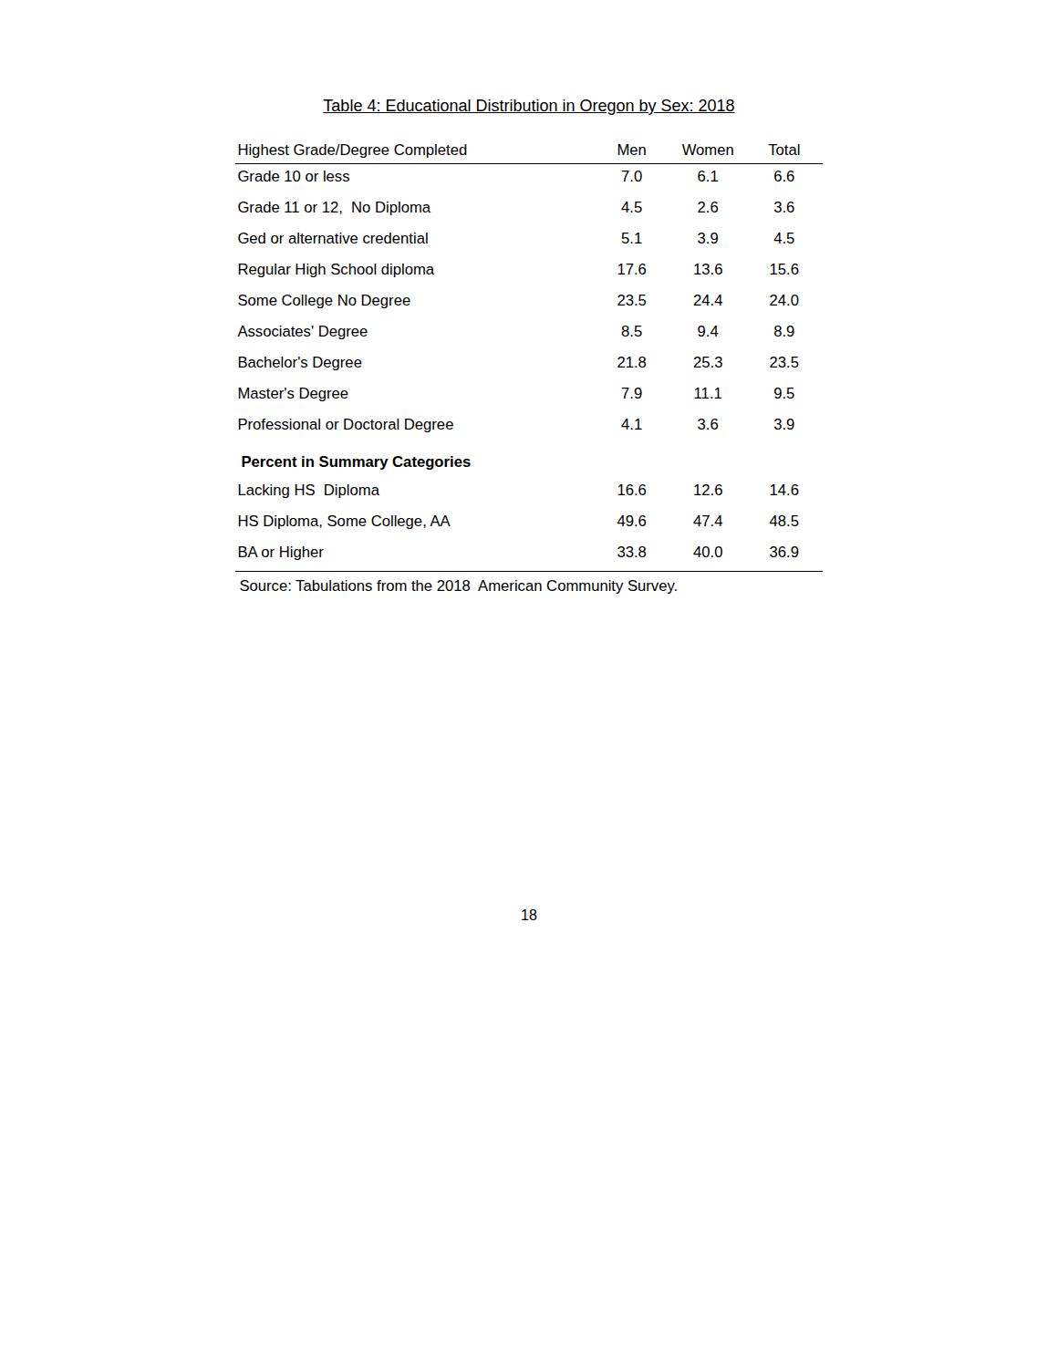Table 4: Educational Distribution in Oregon by Sex: 2018
| Highest Grade/Degree Completed | Men | Women | Total |
| --- | --- | --- | --- |
| Grade 10 or less | 7.0 | 6.1 | 6.6 |
| Grade 11 or 12, No Diploma | 4.5 | 2.6 | 3.6 |
| Ged or alternative credential | 5.1 | 3.9 | 4.5 |
| Regular High School diploma | 17.6 | 13.6 | 15.6 |
| Some College No Degree | 23.5 | 24.4 | 24.0 |
| Associates' Degree | 8.5 | 9.4 | 8.9 |
| Bachelor's Degree | 21.8 | 25.3 | 23.5 |
| Master's Degree | 7.9 | 11.1 | 9.5 |
| Professional or Doctoral Degree | 4.1 | 3.6 | 3.9 |
| Percent in Summary Categories |
| Lacking HS Diploma | 16.6 | 12.6 | 14.6 |
| HS Diploma, Some College, AA | 49.6 | 47.4 | 48.5 |
| BA or Higher | 33.8 | 40.0 | 36.9 |
Source: Tabulations from the 2018 American Community Survey.
18